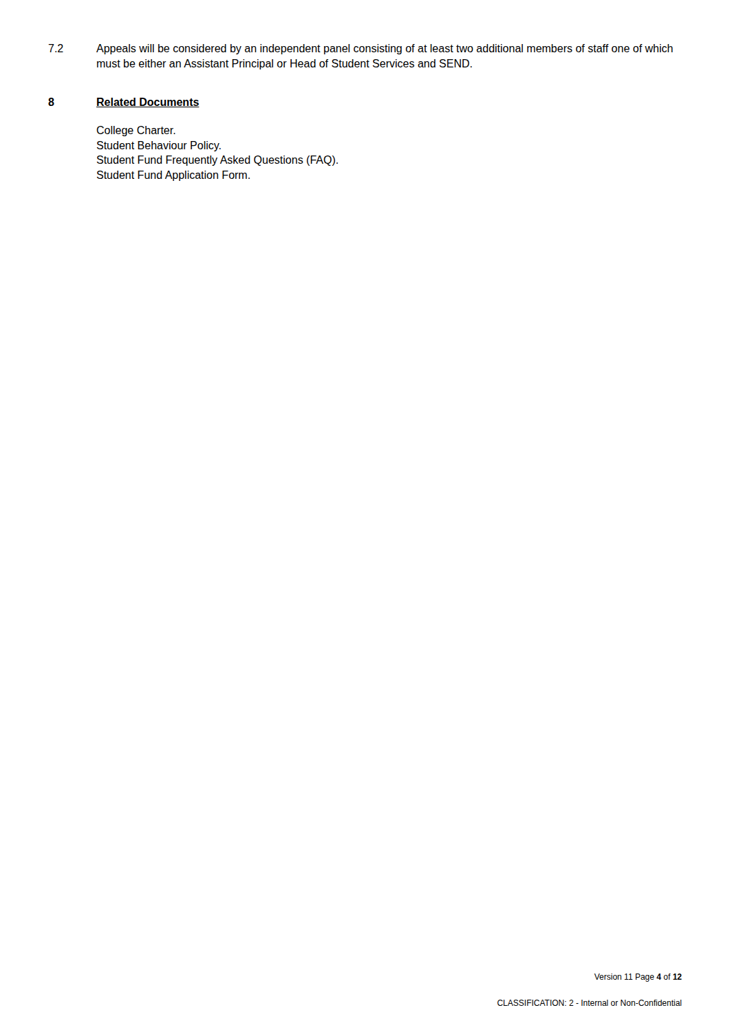7.2
Appeals will be considered by an independent panel consisting of at least two additional members of staff one of which must be either an Assistant Principal or Head of Student Services and SEND.
8
Related Documents
College Charter.
Student Behaviour Policy.
Student Fund Frequently Asked Questions (FAQ).
Student Fund Application Form.
Version 11 Page 4 of 12
CLASSIFICATION: 2 - Internal or Non-Confidential